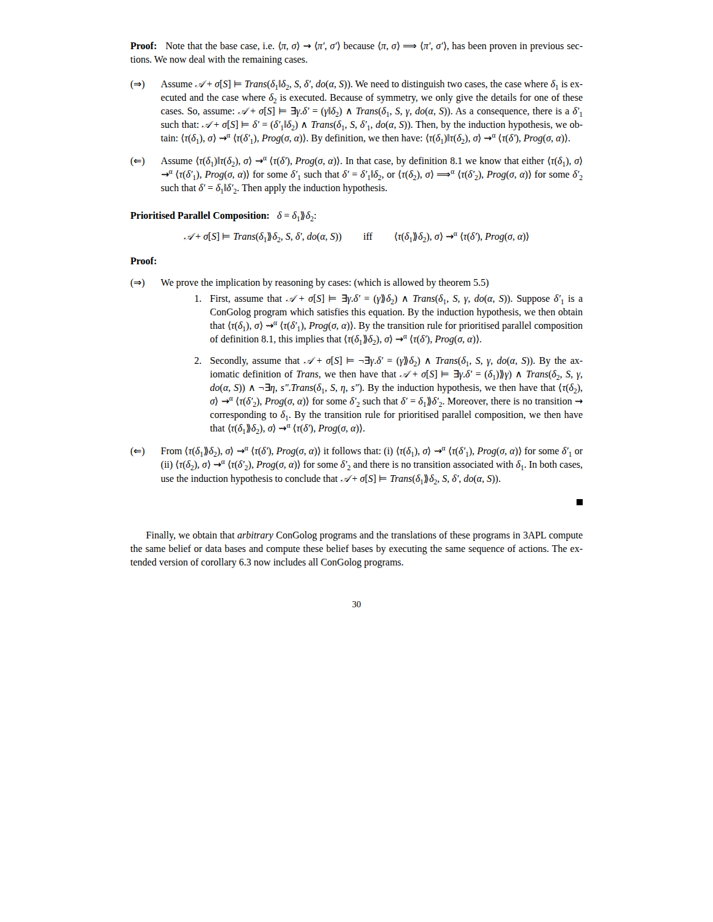Proof: Note that the base case, i.e. ⟨π, σ⟩ ⇝ ⟨π′, σ′⟩ because ⟨π, σ⟩ ⟹ ⟨π′, σ′⟩, has been proven in previous sections. We now deal with the remaining cases.
(⇒) Assume 𝒜 + σ[S] ⊨ Trans(δ1‖δ2, S, δ′, do(α, S)). We need to distinguish two cases, the case where δ1 is executed and the case where δ2 is executed. Because of symmetry, we only give the details for one of these cases. So, assume: 𝒜 + σ[S] ⊨ ∃γ.δ′ = (γ‖δ2) ∧ Trans(δ1, S, γ, do(α, S)). As a consequence, there is a δ′1 such that: 𝒜 + σ[S] ⊨ δ′ = (δ′1‖δ2) ∧ Trans(δ1, S, δ′1, do(α, S)). Then, by the induction hypothesis, we obtain: ⟨τ(δ1), σ⟩ ⇝α ⟨τ(δ′1), Prog(σ, α)⟩. By definition, we then have: ⟨τ(δ1)‖τ(δ2), σ⟩ ⇝α ⟨τ(δ′), Prog(σ, α)⟩.
(⇐) Assume ⟨τ(δ1)‖τ(δ2), σ⟩ ⇝α ⟨τ(δ′), Prog(σ, α)⟩. In that case, by definition 8.1 we know that either ⟨τ(δ1), σ⟩ ⇝α ⟨τ(δ′1), Prog(σ, α)⟩ for some δ′1 such that δ′ = δ′1‖δ2, or ⟨τ(δ2), σ⟩ ⟹α ⟨τ(δ′2), Prog(σ, α)⟩ for some δ′2 such that δ′ = δ1‖δ′2. Then apply the induction hypothesis.
Prioritised Parallel Composition: δ = δ1⟫δ2:
𝒜 + σ[S] ⊨ Trans(δ1⟫δ2, S, δ′, do(α, S)) iff ⟨τ(δ1⟫δ2), σ⟩ ⇝α ⟨τ(δ′), Prog(σ, α)⟩
Proof:
(⇒) We prove the implication by reasoning by cases: (which is allowed by theorem 5.5)
First, assume that 𝒜 + σ[S] ⊨ ∃γ.δ′ = (γ⟫δ2) ∧ Trans(δ1, S, γ, do(α, S)). Suppose δ′1 is a ConGolog program which satisfies this equation. By the induction hypothesis, we then obtain that ⟨τ(δ1), σ⟩ ⇝α ⟨τ(δ′1), Prog(σ, α)⟩. By the transition rule for prioritised parallel composition of definition 8.1, this implies that ⟨τ(δ1⟫δ2), σ⟩ ⇝α ⟨τ(δ′), Prog(σ, α)⟩.
Secondly, assume that 𝒜 + σ[S] ⊨ ¬∃γ.δ′ = (γ⟫δ2) ∧ Trans(δ1, S, γ, do(α, S)). By the axiomatic definition of Trans, we then have that 𝒜 + σ[S] ⊨ ∃γ.δ′ = (δ1)⟫γ) ∧ Trans(δ2, S, γ, do(α, S)) ∧ ¬∃η, s″.Trans(δ1, S, η, s″). By the induction hypothesis, we then have that ⟨τ(δ2), σ⟩ ⇝α ⟨τ(δ′2), Prog(σ, α)⟩ for some δ′2 such that δ′ = δ1⟫δ′2. Moreover, there is no transition ⇝ corresponding to δ1. By the transition rule for prioritised parallel composition, we then have that ⟨τ(δ1⟫δ2), σ⟩ ⇝α ⟨τ(δ′), Prog(σ, α)⟩.
(⇐) From ⟨τ(δ1⟫δ2), σ⟩ ⇝α ⟨τ(δ′), Prog(σ, α)⟩ it follows that: (i) ⟨τ(δ1), σ⟩ ⇝α ⟨τ(δ′1), Prog(σ, α)⟩ for some δ′1 or (ii) ⟨τ(δ2), σ⟩ ⇝α ⟨τ(δ′2), Prog(σ, α)⟩ for some δ′2 and there is no transition associated with δ1. In both cases, use the induction hypothesis to conclude that 𝒜 + σ[S] ⊨ Trans(δ1⟫δ2, S, δ′, do(α, S)).
Finally, we obtain that arbitrary ConGolog programs and the translations of these programs in 3APL compute the same belief or data bases and compute these belief bases by executing the same sequence of actions. The extended version of corollary 6.3 now includes all ConGolog programs.
30